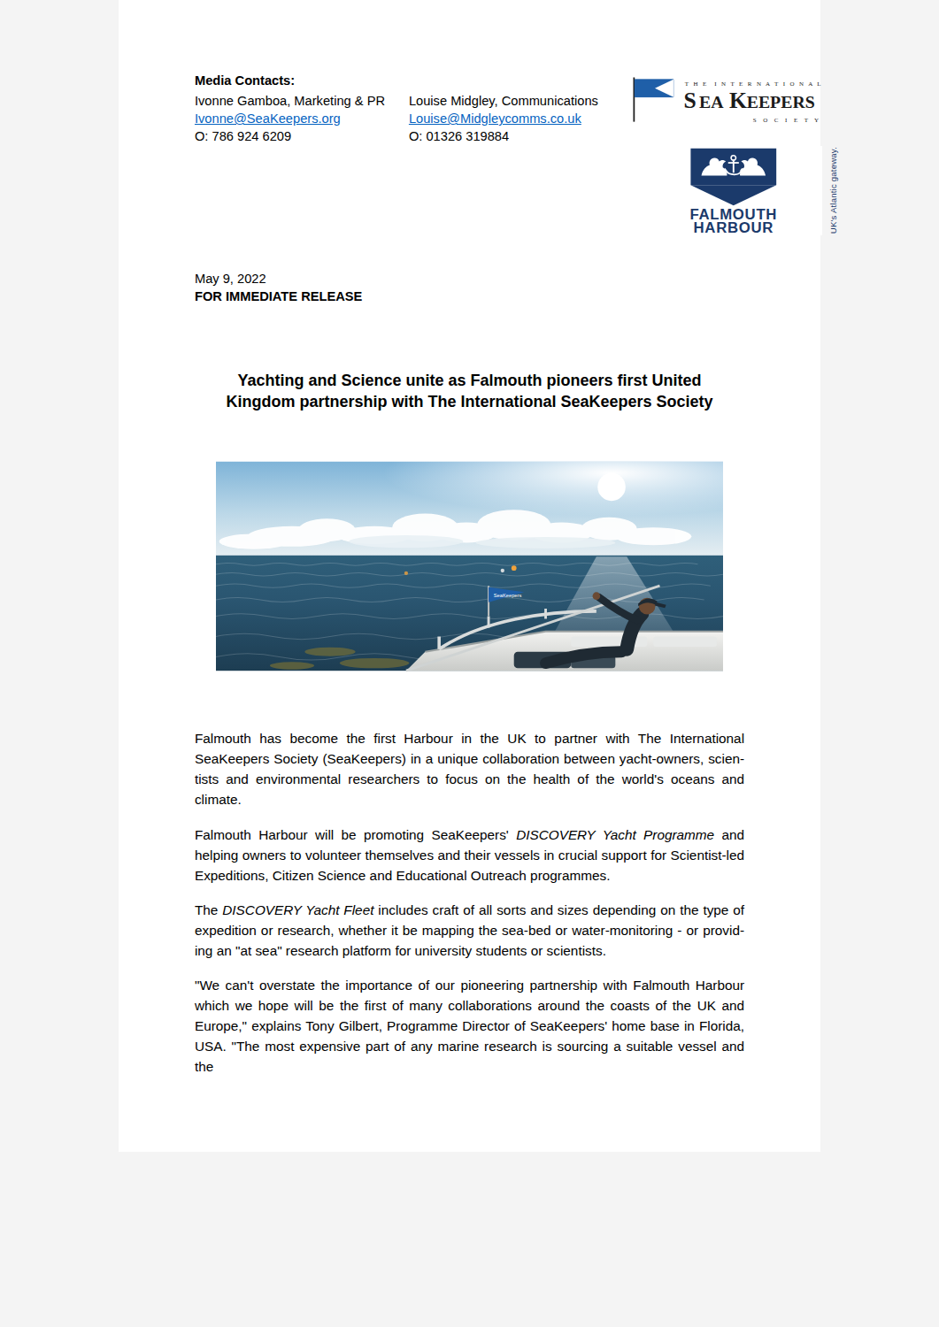Media Contacts:
Ivonne Gamboa, Marketing & PR
Ivonne@SeaKeepers.org
O: 786 924 6209
Louise Midgley, Communications
Louise@Midgleycomms.co.uk
O: 01326 319884
T H E I N T E R N A T I O N A L S EA K EEPERS S O C I E T Y
FALMOUTH HARBOUR
UK's Atlantic gateway.
May 9, 2022
FOR IMMEDIATE RELEASE
Yachting and Science unite as Falmouth pioneers first United Kingdom partnership with The International SeaKeepers Society
SeaKeepers
Falmouth has become the first Harbour in the UK to partner with The International SeaKeepers Society (SeaKeepers) in a unique collaboration between yacht-owners, scientists and environmental researchers to focus on the health of the world's oceans and climate.
Falmouth Harbour will be promoting SeaKeepers' DISCOVERY Yacht Programme and helping owners to volunteer themselves and their vessels in crucial support for Scientist-led Expeditions, Citizen Science and Educational Outreach programmes.
The DISCOVERY Yacht Fleet includes craft of all sorts and sizes depending on the type of expedition or research, whether it be mapping the sea-bed or water-monitoring - or providing an "at sea" research platform for university students or scientists.
"We can't overstate the importance of our pioneering partnership with Falmouth Harbour which we hope will be the first of many collaborations around the coasts of the UK and Europe," explains Tony Gilbert, Programme Director of SeaKeepers' home base in Florida, USA. "The most expensive part of any marine research is sourcing a suitable vessel and the